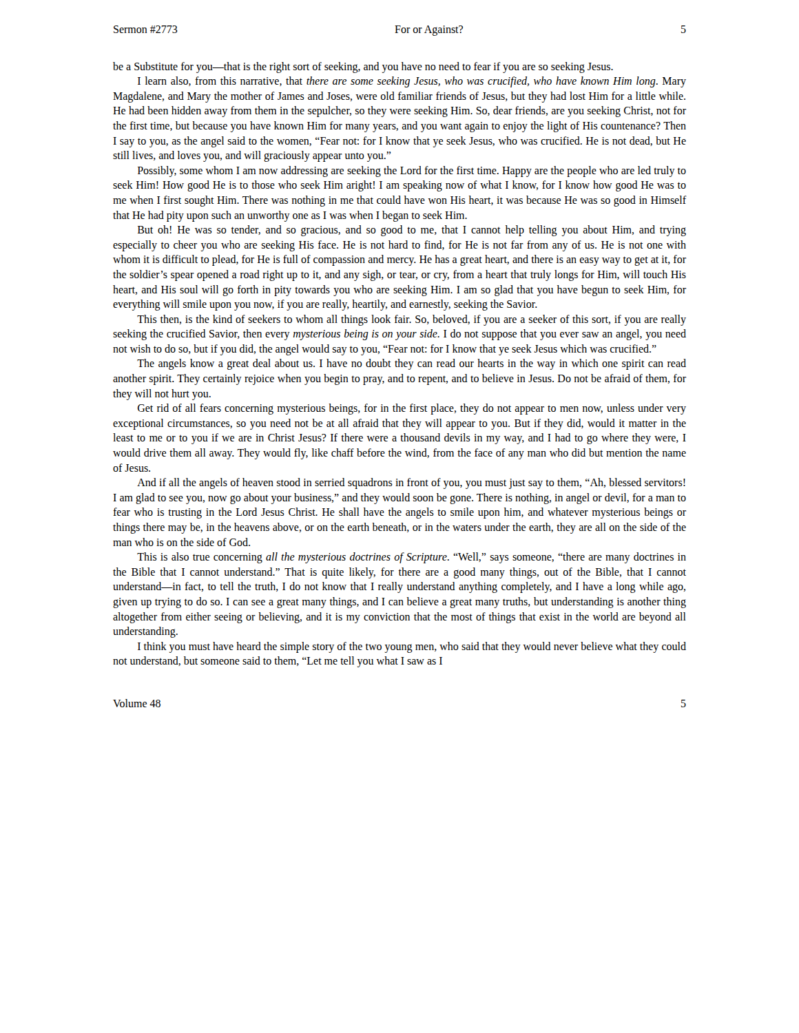Sermon #2773 For or Against? 5
be a Substitute for you—that is the right sort of seeking, and you have no need to fear if you are so seeking Jesus.
I learn also, from this narrative, that there are some seeking Jesus, who was crucified, who have known Him long. Mary Magdalene, and Mary the mother of James and Joses, were old familiar friends of Jesus, but they had lost Him for a little while. He had been hidden away from them in the sepulcher, so they were seeking Him. So, dear friends, are you seeking Christ, not for the first time, but because you have known Him for many years, and you want again to enjoy the light of His countenance? Then I say to you, as the angel said to the women, “Fear not: for I know that ye seek Jesus, who was crucified. He is not dead, but He still lives, and loves you, and will graciously appear unto you.”
Possibly, some whom I am now addressing are seeking the Lord for the first time. Happy are the people who are led truly to seek Him! How good He is to those who seek Him aright! I am speaking now of what I know, for I know how good He was to me when I first sought Him. There was nothing in me that could have won His heart, it was because He was so good in Himself that He had pity upon such an unworthy one as I was when I began to seek Him.
But oh! He was so tender, and so gracious, and so good to me, that I cannot help telling you about Him, and trying especially to cheer you who are seeking His face. He is not hard to find, for He is not far from any of us. He is not one with whom it is difficult to plead, for He is full of compassion and mercy. He has a great heart, and there is an easy way to get at it, for the soldier’s spear opened a road right up to it, and any sigh, or tear, or cry, from a heart that truly longs for Him, will touch His heart, and His soul will go forth in pity towards you who are seeking Him. I am so glad that you have begun to seek Him, for everything will smile upon you now, if you are really, heartily, and earnestly, seeking the Savior.
This then, is the kind of seekers to whom all things look fair. So, beloved, if you are a seeker of this sort, if you are really seeking the crucified Savior, then every mysterious being is on your side. I do not suppose that you ever saw an angel, you need not wish to do so, but if you did, the angel would say to you, “Fear not: for I know that ye seek Jesus which was crucified.”
The angels know a great deal about us. I have no doubt they can read our hearts in the way in which one spirit can read another spirit. They certainly rejoice when you begin to pray, and to repent, and to believe in Jesus. Do not be afraid of them, for they will not hurt you.
Get rid of all fears concerning mysterious beings, for in the first place, they do not appear to men now, unless under very exceptional circumstances, so you need not be at all afraid that they will appear to you. But if they did, would it matter in the least to me or to you if we are in Christ Jesus? If there were a thousand devils in my way, and I had to go where they were, I would drive them all away. They would fly, like chaff before the wind, from the face of any man who did but mention the name of Jesus.
And if all the angels of heaven stood in serried squadrons in front of you, you must just say to them, “Ah, blessed servitors! I am glad to see you, now go about your business,” and they would soon be gone. There is nothing, in angel or devil, for a man to fear who is trusting in the Lord Jesus Christ. He shall have the angels to smile upon him, and whatever mysterious beings or things there may be, in the heavens above, or on the earth beneath, or in the waters under the earth, they are all on the side of the man who is on the side of God.
This is also true concerning all the mysterious doctrines of Scripture. “Well,” says someone, “there are many doctrines in the Bible that I cannot understand.” That is quite likely, for there are a good many things, out of the Bible, that I cannot understand—in fact, to tell the truth, I do not know that I really understand anything completely, and I have a long while ago, given up trying to do so. I can see a great many things, and I can believe a great many truths, but understanding is another thing altogether from either seeing or believing, and it is my conviction that the most of things that exist in the world are beyond all understanding.
I think you must have heard the simple story of the two young men, who said that they would never believe what they could not understand, but someone said to them, “Let me tell you what I saw as I
Volume 48 5